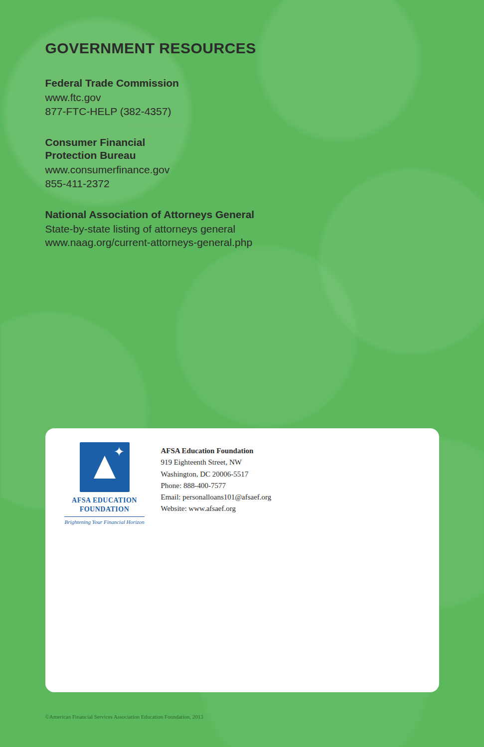GOVERNMENT RESOURCES
Federal Trade Commission
www.ftc.gov
877-FTC-HELP (382-4357)
Consumer Financial
Protection Bureau
www.consumerfinance.gov
855-411-2372
National Association of Attorneys General
State-by-state listing of attorneys general
www.naag.org/current-attorneys-general.php
AFSA EDUCATION
FOUNDATION
Brightening Your Financial Horizon
AFSA Education Foundation
919 Eighteenth Street, NW
Washington, DC 20006-5517
Phone: 888-400-7577
Email: personalloans101@afsaef.org
Website: www.afsaef.org
©American Financial Services Association Education Foundation, 2013